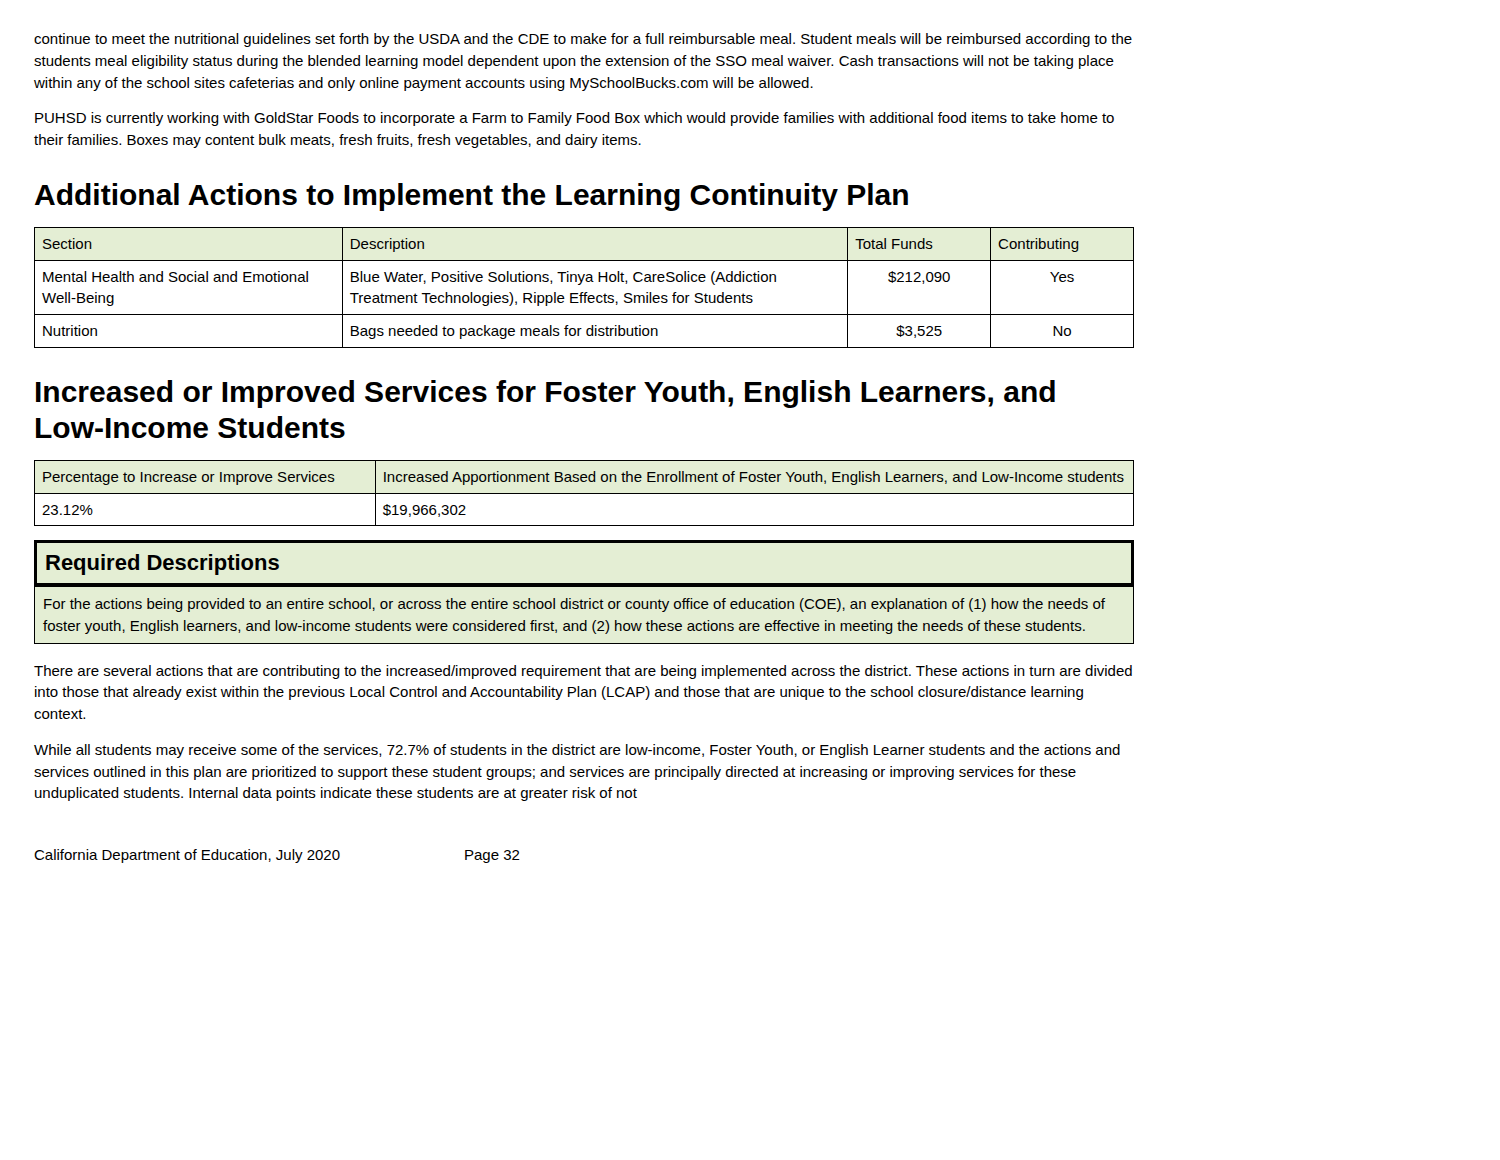continue to meet the nutritional guidelines set forth by the USDA and the CDE to make for a full reimbursable meal. Student meals will be reimbursed according to the students meal eligibility status during the blended learning model dependent upon the extension of the SSO meal waiver. Cash transactions will not be taking place within any of the school sites cafeterias and only online payment accounts using MySchoolBucks.com will be allowed.
PUHSD is currently working with GoldStar Foods to incorporate a Farm to Family Food Box which would provide families with additional food items to take home to their families. Boxes may content bulk meats, fresh fruits, fresh vegetables, and dairy items.
Additional Actions to Implement the Learning Continuity Plan
| Section | Description | Total Funds | Contributing |
| --- | --- | --- | --- |
| Mental Health and Social and Emotional Well-Being | Blue Water, Positive Solutions, Tinya Holt, CareSolice (Addiction Treatment Technologies), Ripple Effects, Smiles for Students | $212,090 | Yes |
| Nutrition | Bags needed to package meals for distribution | $3,525 | No |
Increased or Improved Services for Foster Youth, English Learners, and Low-Income Students
| Percentage to Increase or Improve Services | Increased Apportionment Based on the Enrollment of Foster Youth, English Learners, and Low-Income students |
| 23.12% | $19,966,302 |
Required Descriptions
For the actions being provided to an entire school, or across the entire school district or county office of education (COE), an explanation of (1) how the needs of foster youth, English learners, and low-income students were considered first, and (2) how these actions are effective in meeting the needs of these students.
There are several actions that are contributing to the increased/improved requirement that are being implemented across the district. These actions in turn are divided into those that already exist within the previous Local Control and Accountability Plan (LCAP) and those that are unique to the school closure/distance learning context.
While all students may receive some of the services, 72.7% of students in the district are low-income, Foster Youth, or English Learner students and the actions and services outlined in this plan are prioritized to support these student groups; and services are principally directed at increasing or improving services for these unduplicated students. Internal data points indicate these students are at greater risk of not
California Department of Education, July 2020
Page 32